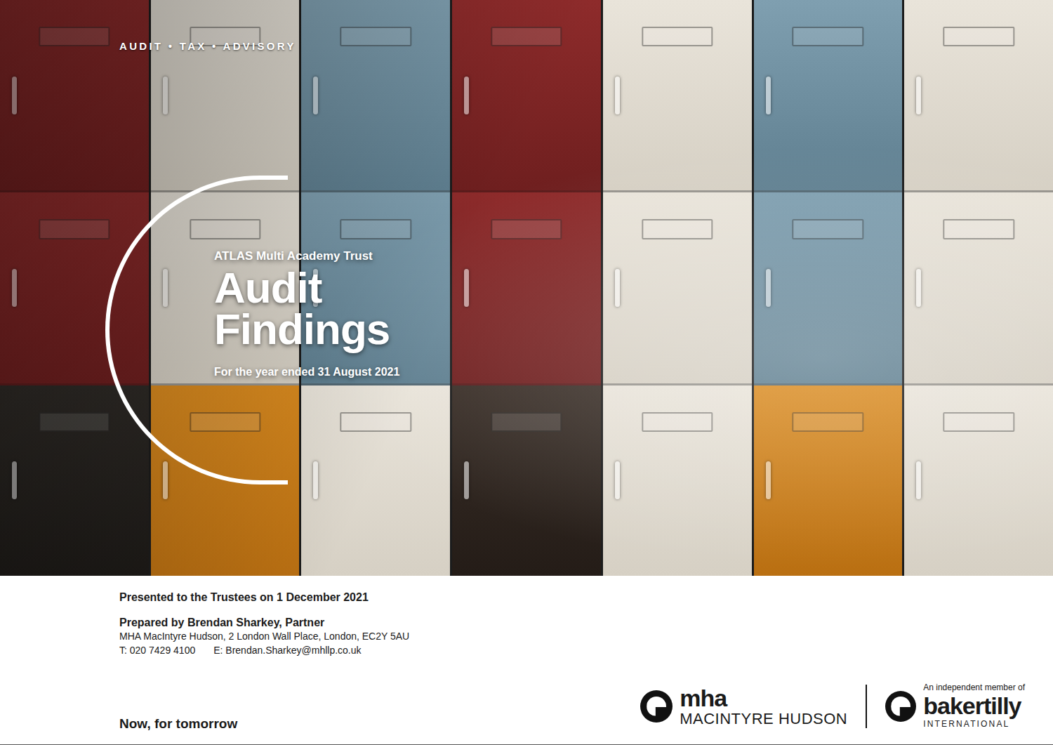AUDIT • TAX • ADVISORY
ATLAS Multi Academy Trust
Audit
Findings
For the year ended 31 August 2021
Presented to the Trustees on 1 December 2021
Prepared by Brendan Sharkey, Partner
MHA MacIntyre Hudson, 2 London Wall Place, London, EC2Y 5AU T: 020 7429 4100 E: Brendan.Sharkey@mhllp.co.uk
Now, for tomorrow
mha MACINTYRE HUDSON
An independent member of bakertilly INTERNATIONAL